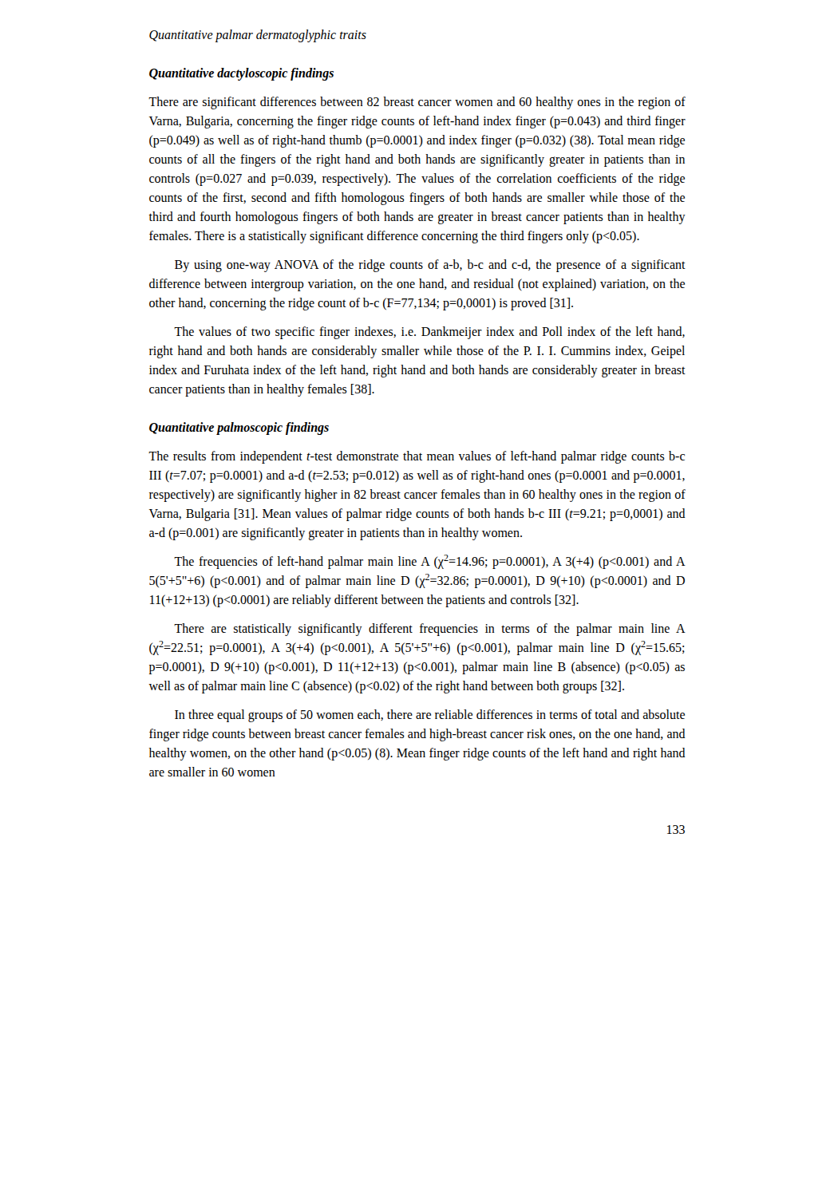Quantitative palmar dermatoglyphic traits
Quantitative dactyloscopic findings
There are significant differences between 82 breast cancer women and 60 healthy ones in the region of Varna, Bulgaria, concerning the finger ridge counts of left-hand index finger (p=0.043) and third finger (p=0.049) as well as of right-hand thumb (p=0.0001) and index finger (p=0.032) (38). Total mean ridge counts of all the fingers of the right hand and both hands are significantly greater in patients than in controls (p=0.027 and p=0.039, respectively). The values of the correlation coefficients of the ridge counts of the first, second and fifth homologous fingers of both hands are smaller while those of the third and fourth homologous fingers of both hands are greater in breast cancer patients than in healthy females. There is a statistically significant difference concerning the third fingers only (p<0.05).
By using one-way ANOVA of the ridge counts of a-b, b-c and c-d, the presence of a significant difference between intergroup variation, on the one hand, and residual (not explained) variation, on the other hand, concerning the ridge count of b-c (F=77,134; p=0,0001) is proved [31].
The values of two specific finger indexes, i.e. Dankmeijer index and Poll index of the left hand, right hand and both hands are considerably smaller while those of the P. I. I. Cummins index, Geipel index and Furuhata index of the left hand, right hand and both hands are considerably greater in breast cancer patients than in healthy females [38].
Quantitative palmoscopic findings
The results from independent t-test demonstrate that mean values of left-hand palmar ridge counts b-c III (t=7.07; p=0.0001) and a-d (t=2.53; p=0.012) as well as of right-hand ones (p=0.0001 and p=0.0001, respectively) are significantly higher in 82 breast cancer females than in 60 healthy ones in the region of Varna, Bulgaria [31]. Mean values of palmar ridge counts of both hands b-c III (t=9.21; p=0,0001) and a-d (p=0.001) are significantly greater in patients than in healthy women.
The frequencies of left-hand palmar main line A (χ2=14.96; p=0.0001), A 3(+4) (p<0.001) and A 5(5'+5"+6) (p<0.001) and of palmar main line D (χ2=32.86; p=0.0001), D 9(+10) (p<0.0001) and D 11(+12+13) (p<0.0001) are reliably different between the patients and controls [32].
There are statistically significantly different frequencies in terms of the palmar main line A (χ2=22.51; p=0.0001), A 3(+4) (p<0.001), A 5(5'+5"+6) (p<0.001), palmar main line D (χ2=15.65; p=0.0001), D 9(+10) (p<0.001), D 11(+12+13) (p<0.001), palmar main line B (absence) (p<0.05) as well as of palmar main line C (absence) (p<0.02) of the right hand between both groups [32].
In three equal groups of 50 women each, there are reliable differences in terms of total and absolute finger ridge counts between breast cancer females and high-breast cancer risk ones, on the one hand, and healthy women, on the other hand (p<0.05) (8). Mean finger ridge counts of the left hand and right hand are smaller in 60 women
133